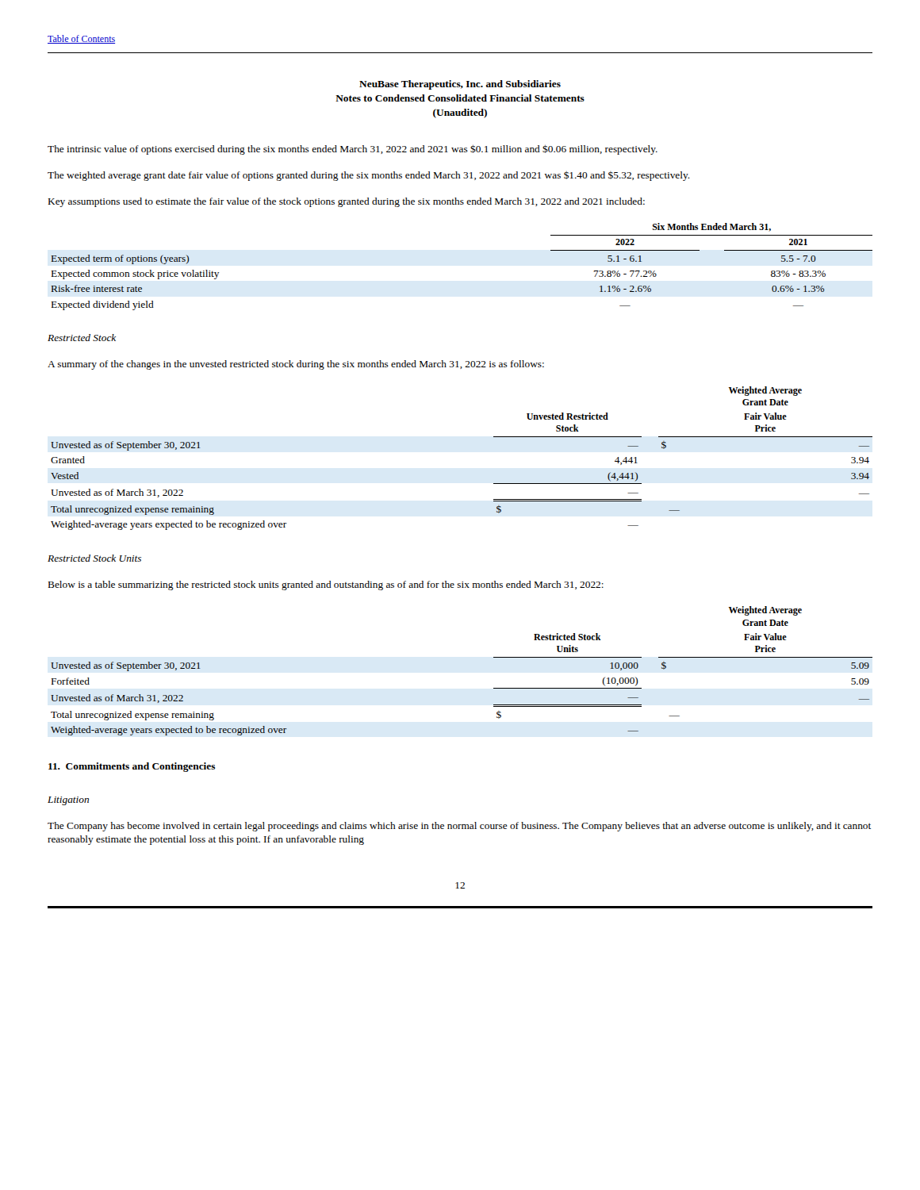Table of Contents
NeuBase Therapeutics, Inc. and Subsidiaries
Notes to Condensed Consolidated Financial Statements
(Unaudited)
The intrinsic value of options exercised during the six months ended March 31, 2022 and 2021 was $0.1 million and $0.06 million, respectively.
The weighted average grant date fair value of options granted during the six months ended March 31, 2022 and 2021 was $1.40 and $5.32, respectively.
Key assumptions used to estimate the fair value of the stock options granted during the six months ended March 31, 2022 and 2021 included:
| | | Six Months Ended March 31, |
| | | 2022 | | 2021 |
| Expected term of options (years) | | 5.1 - 6.1 | | 5.5 - 7.0 |
| Expected common stock price volatility | | 73.8% - 77.2% | | 83% - 83.3% |
| Risk-free interest rate | | 1.1% - 2.6% | | 0.6% - 1.3% |
| Expected dividend yield | | — | | — |
Restricted Stock
A summary of the changes in the unvested restricted stock during the six months ended March 31, 2022 is as follows:
| | | | | Weighted Average Grant Date |
| | | Unvested Restricted Stock | | Fair Value Price |
| Unvested as of September 30, 2021 | | — | | $ | — |
| Granted | | 4,441 | | | 3.94 |
| Vested | | (4,441) | | | 3.94 |
| Unvested as of March 31, 2022 | | — | | | — |
| Total unrecognized expense remaining | | $ | — | |
| Weighted-average years expected to be recognized over | | — | | | |
Restricted Stock Units
Below is a table summarizing the restricted stock units granted and outstanding as of and for the six months ended March 31, 2022:
| | | | | Weighted Average Grant Date |
| | | Restricted Stock Units | | Fair Value Price |
| Unvested as of September 30, 2021 | | 10,000 | | $ | 5.09 |
| Forfeited | | (10,000) | | | 5.09 |
| Unvested as of March 31, 2022 | | — | | | — |
| Total unrecognized expense remaining | | $ | — | |
| Weighted-average years expected to be recognized over | | — | | | |
11. Commitments and Contingencies
Litigation
The Company has become involved in certain legal proceedings and claims which arise in the normal course of business. The Company believes that an adverse outcome is unlikely, and it cannot reasonably estimate the potential loss at this point. If an unfavorable ruling
12